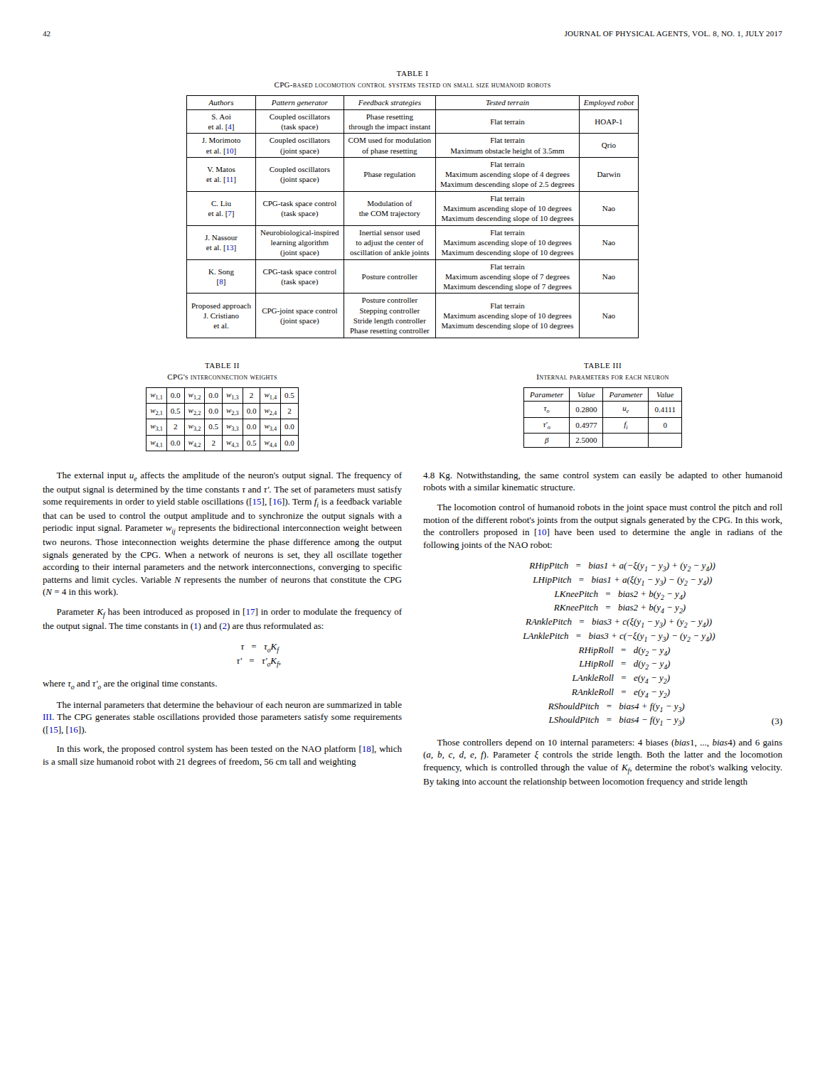42
JOURNAL OF PHYSICAL AGENTS, VOL. 8, NO. 1, JULY 2017
TABLE I CPG-based locomotion control systems tested on small size humanoid robots
| Authors | Pattern generator | Feedback strategies | Tested terrain | Employed robot |
| --- | --- | --- | --- | --- |
| S. Aoi et al. [ 4 ] | Coupled oscillators (task space) | Phase resetting through the impact instant | Flat terrain | HOAP-1 |
| J. Morimoto et al. [ 10 ] | Coupled oscillators (joint space) | COM used for modulation of phase resetting | Flat terrain Maximum obstacle height of 3.5mm | Qrio |
| V. Matos et al. [ 11 ] | Coupled oscillators (joint space) | Phase regulation | Flat terrain Maximum ascending slope of 4 degrees Maximum descending slope of 2.5 degrees | Darwin |
| C. Liu et al. [ 7 ] | CPG-task space control (task space) | Modulation of the COM trajectory | Flat terrain Maximum ascending slope of 10 degrees Maximum descending slope of 10 degrees | Nao |
| J. Nassour et al. [ 13 ] | Neurobiological-inspired learning algorithm (joint space) | Inertial sensor used to adjust the center of oscillation of ankle joints | Flat terrain Maximum ascending slope of 10 degrees Maximum descending slope of 10 degrees | Nao |
| K. Song [ 8 ] | CPG-task space control (task space) | Posture controller | Flat terrain Maximum ascending slope of 7 degrees Maximum descending slope of 7 degrees | Nao |
| Proposed approach J. Cristiano et al. | CPG-joint space control (joint space) | Posture controller Stepping controller Stride length controller Phase resetting controller | Flat terrain Maximum ascending slope of 10 degrees Maximum descending slope of 10 degrees | Nao |
TABLE II CPG's interconnection weights
| w 1,1 | 0.0 | w 1,2 | 0.0 | w 1,3 | 2 | w 1,4 | 0.5 |
| w 2,1 | 0.5 | w 2,2 | 0.0 | w 2,3 | 0.0 | w 2,4 | 2 |
| w 3,1 | 2 | w 3,2 | 0.5 | w 3,3 | 0.0 | w 3,4 | 0.0 |
| w 4,1 | 0.0 | w 4,2 | 2 | w 4,3 | 0.5 | w 4,4 | 0.0 |
TABLE III Internal parameters for each neuron
| Parameter | Value | Parameter | Value |
| --- | --- | --- | --- |
| τ o | 0.2800 | u e | 0.4111 |
| τ′ o | 0.4977 | f i | 0 |
| β | 2.5000 | | |
The external input ue affects the amplitude of the neuron's output signal. The frequency of the output signal is determined by the time constants τ and τ′. The set of parameters must satisfy some requirements in order to yield stable oscillations ([15], [16]). Term fi is a feedback variable that can be used to control the output amplitude and to synchronize the output signals with a periodic input signal. Parameter wij represents the bidirectional interconnection weight between two neurons. Those inteconnection weights determine the phase difference among the output signals generated by the CPG. When a network of neurons is set, they all oscillate together according to their internal parameters and the network interconnections, converging to specific patterns and limit cycles. Variable N represents the number of neurons that constitute the CPG (N = 4 in this work).
Parameter Kf has been introduced as proposed in [17] in order to modulate the frequency of the output signal. The time constants in (1) and (2) are thus reformulated as:
τ
=
τoKf
τ′
=
τ′oKf,
where τo and τ′o are the original time constants.
The internal parameters that determine the behaviour of each neuron are summarized in table III. The CPG generates stable oscillations provided those parameters satisfy some requirements ([15], [16]).
In this work, the proposed control system has been tested on the NAO platform [18], which is a small size humanoid robot with 21 degrees of freedom, 56 cm tall and weighting
4.8 Kg. Notwithstanding, the same control system can easily be adapted to other humanoid robots with a similar kinematic structure.
The locomotion control of humanoid robots in the joint space must control the pitch and roll motion of the different robot's joints from the output signals generated by the CPG. In this work, the controllers proposed in [10] have been used to determine the angle in radians of the following joints of the NAO robot:
RHipPitch
=
bias1 + a(−ξ(y1 − y3) + (y2 − y4))
LHipPitch
=
bias1 + a(ξ(y1 − y3) − (y2 − y4))
LKneePitch
=
bias2 + b(y2 − y4)
RKneePitch
=
bias2 + b(y4 − y2)
RAnklePitch
=
bias3 + c(ξ(y1 − y3) + (y2 − y4))
LAnklePitch
=
bias3 + c(−ξ(y1 − y3) − (y2 − y4))
RHipRoll
=
d(y2 − y4)
LHipRoll
=
d(y2 − y4)
LAnkleRoll
=
e(y4 − y2)
RAnkleRoll
=
e(y4 − y2)
RShouldPitch
=
bias4 + f(y1 − y3)
LShouldPitch
=
bias4 − f(y1 − y3)
(3)
Those controllers depend on 10 internal parameters: 4 biases (bias1, ..., bias4) and 6 gains (a, b, c, d, e, f). Parameter ξ controls the stride length. Both the latter and the locomotion frequency, which is controlled through the value of Kf, determine the robot's walking velocity. By taking into account the relationship between locomotion frequency and stride length